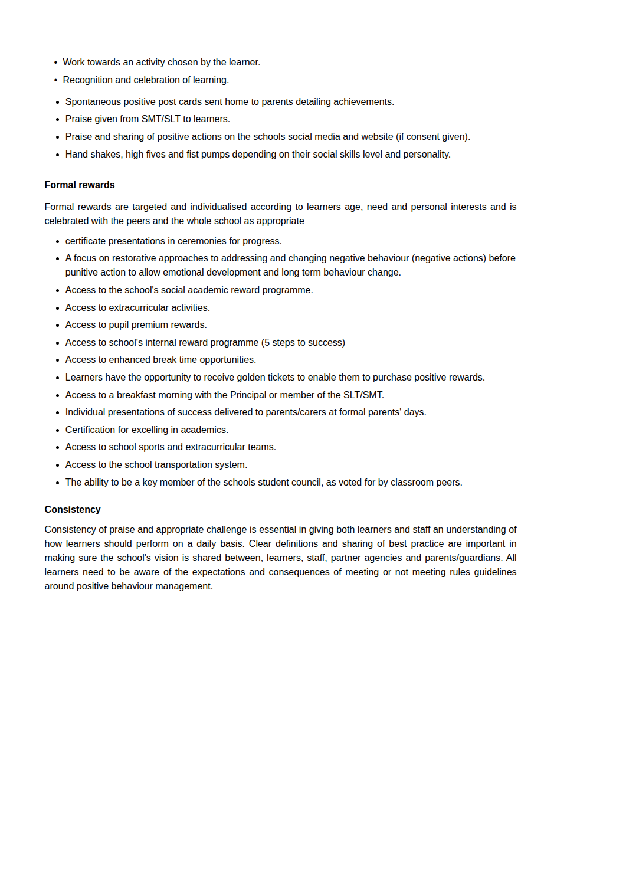Work towards an activity chosen by the learner.
Recognition and celebration of learning.
Spontaneous positive post cards sent home to parents detailing achievements.
Praise given from SMT/SLT to learners.
Praise and sharing of positive actions on the schools social media and website (if consent given).
Hand shakes, high fives and fist pumps depending on their social skills level and personality.
Formal rewards
Formal rewards are targeted and individualised according to learners age, need and personal interests and is celebrated with the peers and the whole school as appropriate
certificate presentations in ceremonies for progress.
A focus on restorative approaches to addressing and changing negative behaviour (negative actions) before punitive action to allow emotional development and long term behaviour change.
Access to the school's social academic reward programme.
Access to extracurricular activities.
Access to pupil premium rewards.
Access to school's internal reward programme (5 steps to success)
Access to enhanced break time opportunities.
Learners have the opportunity to receive golden tickets to enable them to purchase positive rewards.
Access to a breakfast morning with the Principal or member of the SLT/SMT.
Individual presentations of success delivered to parents/carers at formal parents' days.
Certification for excelling in academics.
Access to school sports and extracurricular teams.
Access to the school transportation system.
The ability to be a key member of the schools student council, as voted for by classroom peers.
Consistency
Consistency of praise and appropriate challenge is essential in giving both learners and staff an understanding of how learners should perform on a daily basis. Clear definitions and sharing of best practice are important in making sure the school's vision is shared between, learners, staff, partner agencies and parents/guardians. All learners need to be aware of the expectations and consequences of meeting or not meeting rules guidelines around positive behaviour management.